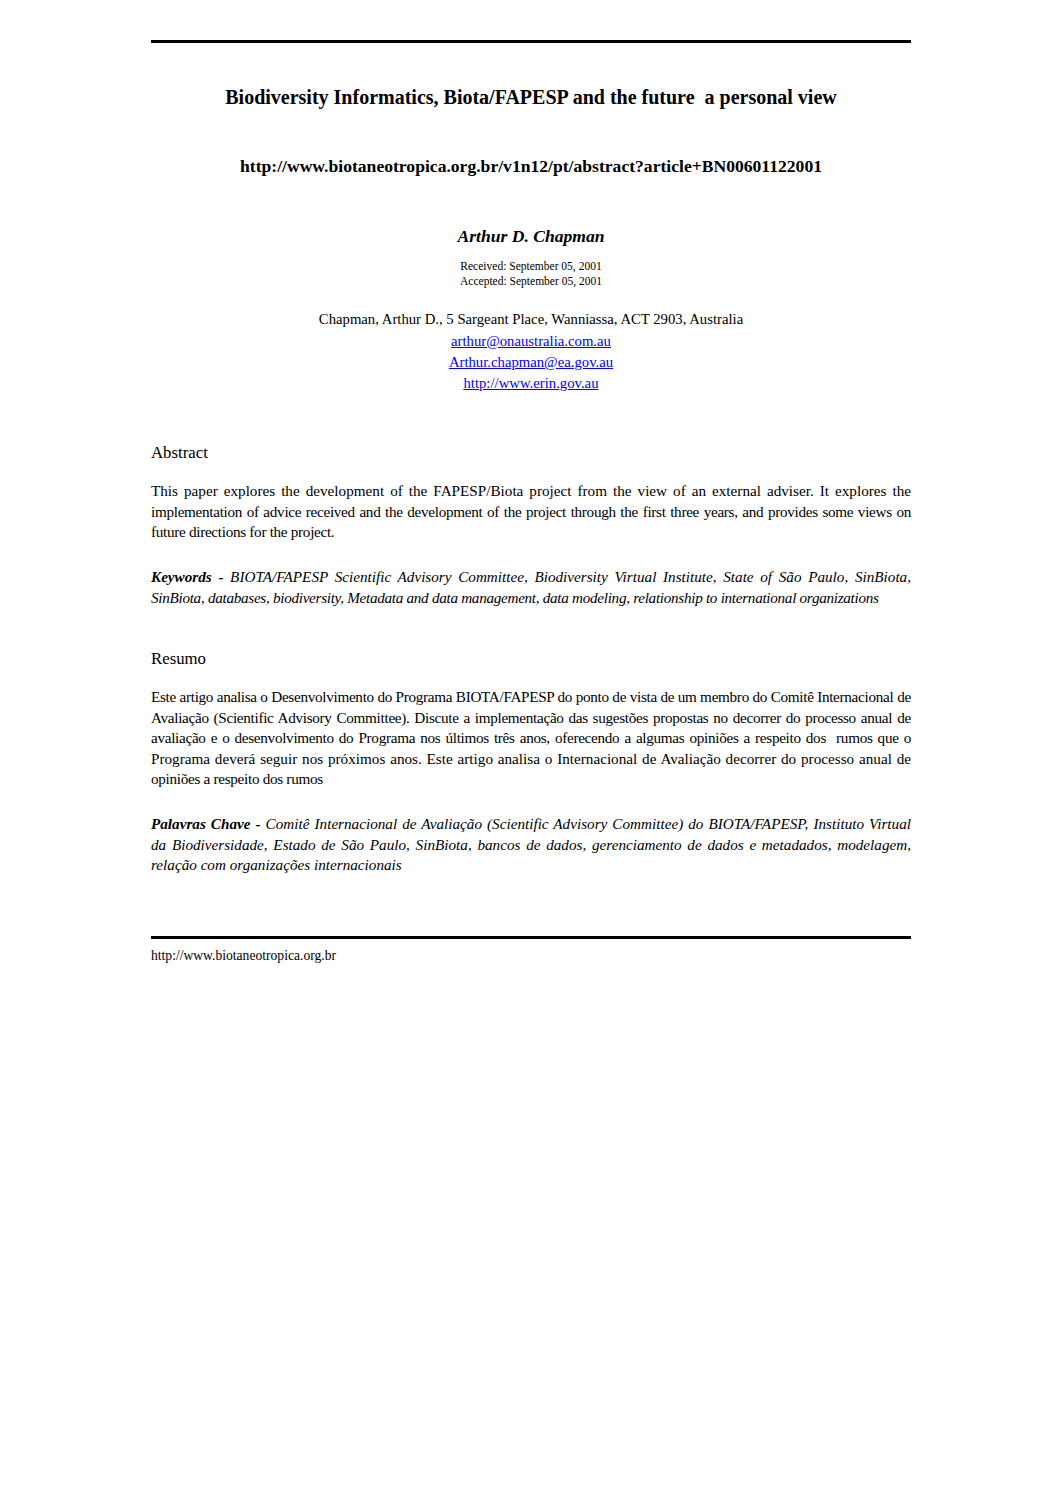Biodiversity Informatics, Biota/FAPESP and the future a personal view
http://www.biotaneotropica.org.br/v1n12/pt/abstract?article+BN00601122001
Arthur D. Chapman
Received: September 05, 2001
Accepted: September 05, 2001
Chapman, Arthur D., 5 Sargeant Place, Wanniassa, ACT 2903, Australia
arthur@onaustralia.com.au
Arthur.chapman@ea.gov.au
http://www.erin.gov.au
Abstract
This paper explores the development of the FAPESP/Biota project from the view of an external adviser. It explores the implementation of advice received and the development of the project through the first three years, and provides some views on future directions for the project.
Keywords - BIOTA/FAPESP Scientific Advisory Committee, Biodiversity Virtual Institute, State of São Paulo, SinBiota, SinBiota, databases, biodiversity, Metadata and data management, data modeling, relationship to international organizations
Resumo
Este artigo analisa o Desenvolvimento do Programa BIOTA/FAPESP do ponto de vista de um membro do Comitê Internacional de Avaliação (Scientific Advisory Committee). Discute a implementação das sugestões propostas no decorrer do processo anual de avaliação e o desenvolvimento do Programa nos últimos três anos, oferecendo a algumas opiniões a respeito dos rumos que o Programa deverá seguir nos próximos anos. Este artigo analisa o Internacional de Avaliação decorrer do processo anual de opiniões a respeito dos rumos
Palavras Chave - Comitê Internacional de Avaliação (Scientific Advisory Committee) do BIOTA/FAPESP, Instituto Virtual da Biodiversidade, Estado de São Paulo, SinBiota, bancos de dados, gerenciamento de dados e metadados, modelagem, relação com organizações internacionais
http://www.biotaneotropica.org.br